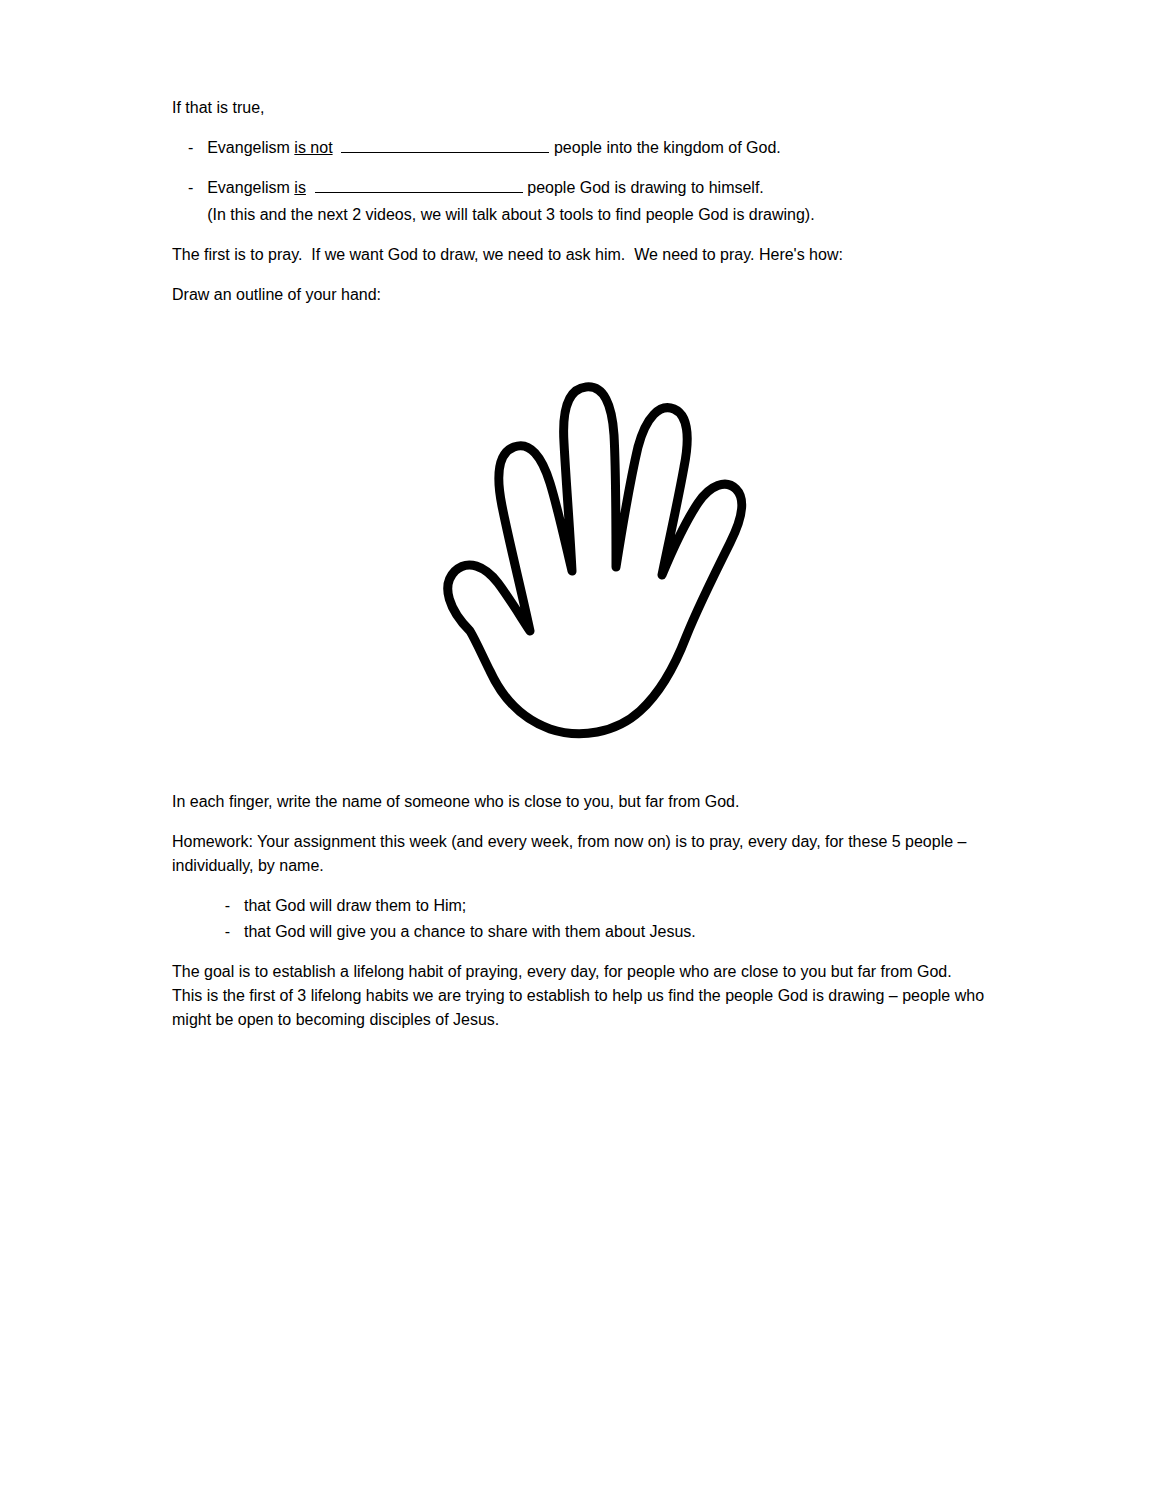If that is true,
Evangelism is not people into the kingdom of God.
Evangelism is people God is drawing to himself. (In this and the next 2 videos, we will talk about 3 tools to find people God is drawing).
The first is to pray. If we want God to draw, we need to ask him. We need to pray. Here's how:
Draw an outline of your hand:
In each finger, write the name of someone who is close to you, but far from God.
Homework: Your assignment this week (and every week, from now on) is to pray, every day, for these 5 people – individually, by name.
that God will draw them to Him;
that God will give you a chance to share with them about Jesus.
The goal is to establish a lifelong habit of praying, every day, for people who are close to you but far from God. This is the first of 3 lifelong habits we are trying to establish to help us find the people God is drawing – people who might be open to becoming disciples of Jesus.